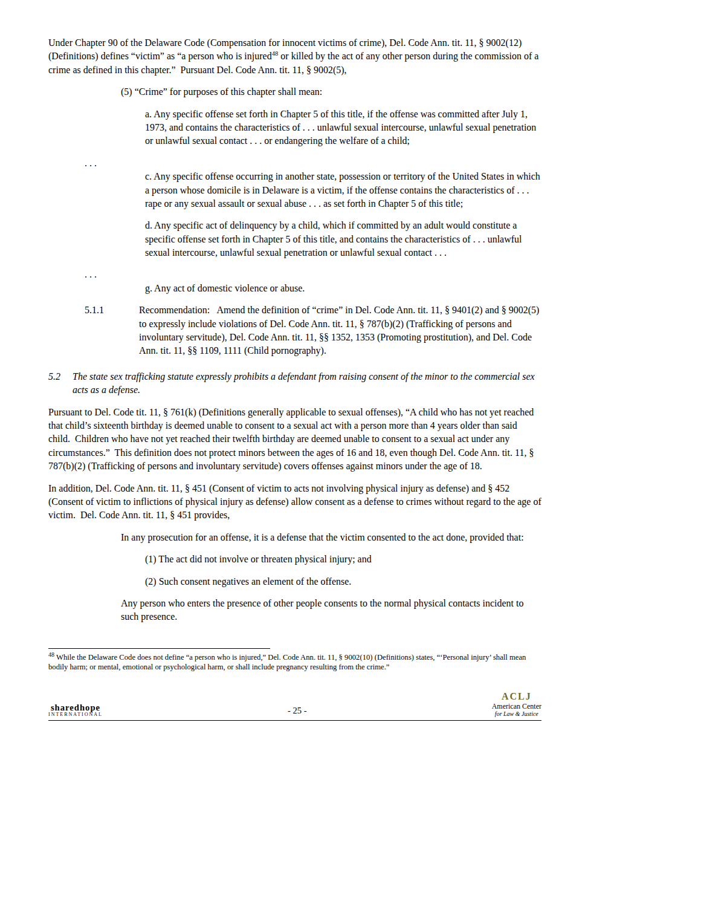Under Chapter 90 of the Delaware Code (Compensation for innocent victims of crime), Del. Code Ann. tit. 11, § 9002(12) (Definitions) defines “victim” as “a person who is injured48 or killed by the act of any other person during the commission of a crime as defined in this chapter.” Pursuant Del. Code Ann. tit. 11, § 9002(5),
(5) “Crime” for purposes of this chapter shall mean:
a. Any specific offense set forth in Chapter 5 of this title, if the offense was committed after July 1, 1973, and contains the characteristics of . . . unlawful sexual intercourse, unlawful sexual penetration or unlawful sexual contact . . . or endangering the welfare of a child;
. . .
c. Any specific offense occurring in another state, possession or territory of the United States in which a person whose domicile is in Delaware is a victim, if the offense contains the characteristics of . . . rape or any sexual assault or sexual abuse . . . as set forth in Chapter 5 of this title;
d. Any specific act of delinquency by a child, which if committed by an adult would constitute a specific offense set forth in Chapter 5 of this title, and contains the characteristics of . . . unlawful sexual intercourse, unlawful sexual penetration or unlawful sexual contact . . .
. . .
g. Any act of domestic violence or abuse.
5.1.1
Recommendation: Amend the definition of “crime” in Del. Code Ann. tit. 11, § 9401(2) and § 9002(5) to expressly include violations of Del. Code Ann. tit. 11, § 787(b)(2) (Trafficking of persons and involuntary servitude), Del. Code Ann. tit. 11, §§ 1352, 1353 (Promoting prostitution), and Del. Code Ann. tit. 11, §§ 1109, 1111 (Child pornography).
5.2
The state sex trafficking statute expressly prohibits a defendant from raising consent of the minor to the commercial sex acts as a defense.
Pursuant to Del. Code tit. 11, § 761(k) (Definitions generally applicable to sexual offenses), “A child who has not yet reached that child’s sixteenth birthday is deemed unable to consent to a sexual act with a person more than 4 years older than said child. Children who have not yet reached their twelfth birthday are deemed unable to consent to a sexual act under any circumstances.” This definition does not protect minors between the ages of 16 and 18, even though Del. Code Ann. tit. 11, § 787(b)(2) (Trafficking of persons and involuntary servitude) covers offenses against minors under the age of 18.
In addition, Del. Code Ann. tit. 11, § 451 (Consent of victim to acts not involving physical injury as defense) and § 452 (Consent of victim to inflictions of physical injury as defense) allow consent as a defense to crimes without regard to the age of victim. Del. Code Ann. tit. 11, § 451 provides,
In any prosecution for an offense, it is a defense that the victim consented to the act done, provided that:
(1) The act did not involve or threaten physical injury; and
(2) Such consent negatives an element of the offense.
Any person who enters the presence of other people consents to the normal physical contacts incident to such presence.
48 While the Delaware Code does not define “a person who is injured,” Del. Code Ann. tit. 11, § 9002(10) (Definitions) states, “‘Personal injury’ shall mean bodily harm; or mental, emotional or psychological harm, or shall include pregnancy resulting from the crime.”
sharedhope
INTERNATIONAL
- 25 -
ACLJ
American Center
for Law & Justice